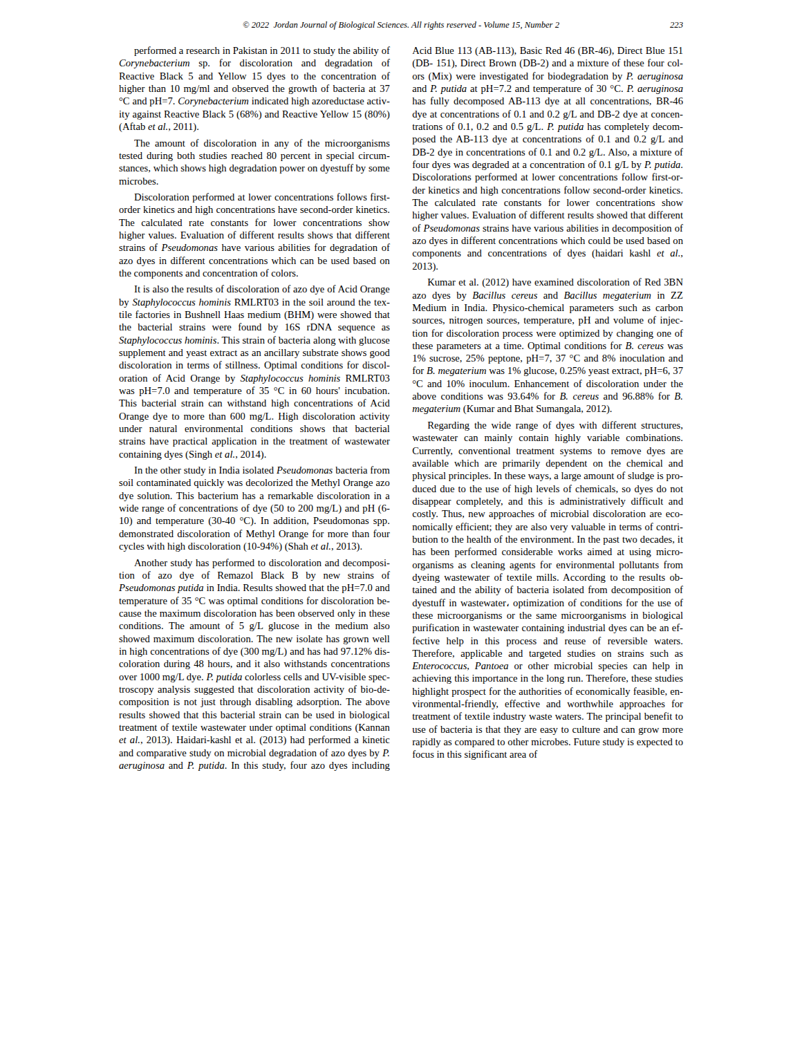© 2022 Jordan Journal of Biological Sciences. All rights reserved - Volume 15, Number 2 223
performed a research in Pakistan in 2011 to study the ability of Corynebacterium sp. for discoloration and degradation of Reactive Black 5 and Yellow 15 dyes to the concentration of higher than 10 mg/ml and observed the growth of bacteria at 37 °C and pH=7. Corynebacterium indicated high azoreductase activity against Reactive Black 5 (68%) and Reactive Yellow 15 (80%) (Aftab et al., 2011).
The amount of discoloration in any of the microorganisms tested during both studies reached 80 percent in special circumstances, which shows high degradation power on dyestuff by some microbes.
Discoloration performed at lower concentrations follows first-order kinetics and high concentrations have second-order kinetics. The calculated rate constants for lower concentrations show higher values. Evaluation of different results shows that different strains of Pseudomonas have various abilities for degradation of azo dyes in different concentrations which can be used based on the components and concentration of colors.
It is also the results of discoloration of azo dye of Acid Orange by Staphylococcus hominis RMLRT03 in the soil around the textile factories in Bushnell Haas medium (BHM) were showed that the bacterial strains were found by 16S rDNA sequence as Staphylococcus hominis. This strain of bacteria along with glucose supplement and yeast extract as an ancillary substrate shows good discoloration in terms of stillness. Optimal conditions for discoloration of Acid Orange by Staphylococcus hominis RMLRT03 was pH=7.0 and temperature of 35 °C in 60 hours' incubation. This bacterial strain can withstand high concentrations of Acid Orange dye to more than 600 mg/L. High discoloration activity under natural environmental conditions shows that bacterial strains have practical application in the treatment of wastewater containing dyes (Singh et al., 2014).
In the other study in India isolated Pseudomonas bacteria from soil contaminated quickly was decolorized the Methyl Orange azo dye solution. This bacterium has a remarkable discoloration in a wide range of concentrations of dye (50 to 200 mg/L) and pH (6-10) and temperature (30-40 °C). In addition, Pseudomonas spp. demonstrated discoloration of Methyl Orange for more than four cycles with high discoloration (10-94%) (Shah et al., 2013).
Another study has performed to discoloration and decomposition of azo dye of Remazol Black B by new strains of Pseudomonas putida in India. Results showed that the pH=7.0 and temperature of 35 °C was optimal conditions for discoloration because the maximum discoloration has been observed only in these conditions. The amount of 5 g/L glucose in the medium also showed maximum discoloration. The new isolate has grown well in high concentrations of dye (300 mg/L) and has had 97.12% discoloration during 48 hours, and it also withstands concentrations over 1000 mg/L dye. P. putida colorless cells and UV-visible spectroscopy analysis suggested that discoloration activity of bio-decomposition is not just through disabling adsorption. The above results showed that this bacterial strain can be used in biological treatment of textile wastewater under optimal conditions (Kannan et al., 2013). Haidari-kashl et al. (2013) had performed a kinetic and comparative study on microbial degradation of azo dyes by P. aeruginosa and P. putida. In this study, four azo dyes including Acid Blue 113 (AB-113), Basic Red 46 (BR-46), Direct Blue 151 (DB- 151), Direct Brown (DB-2) and a mixture of these four colors (Mix) were investigated for biodegradation by P. aeruginosa and P. putida at pH=7.2 and temperature of 30 °C. P. aeruginosa has fully decomposed AB-113 dye at all concentrations, BR-46 dye at concentrations of 0.1 and 0.2 g/L and DB-2 dye at concentrations of 0.1, 0.2 and 0.5 g/L. P. putida has completely decomposed the AB-113 dye at concentrations of 0.1 and 0.2 g/L and DB-2 dye in concentrations of 0.1 and 0.2 g/L. Also, a mixture of four dyes was degraded at a concentration of 0.1 g/L by P. putida. Discolorations performed at lower concentrations follow first-order kinetics and high concentrations follow second-order kinetics. The calculated rate constants for lower concentrations show higher values. Evaluation of different results showed that different of Pseudomonas strains have various abilities in decomposition of azo dyes in different concentrations which could be used based on components and concentrations of dyes (haidari kashl et al., 2013).
Kumar et al. (2012) have examined discoloration of Red 3BN azo dyes by Bacillus cereus and Bacillus megaterium in ZZ Medium in India. Physico-chemical parameters such as carbon sources, nitrogen sources, temperature, pH and volume of injection for discoloration process were optimized by changing one of these parameters at a time. Optimal conditions for B. cereus was 1% sucrose, 25% peptone, pH=7, 37 °C and 8% inoculation and for B. megaterium was 1% glucose, 0.25% yeast extract, pH=6, 37 °C and 10% inoculum. Enhancement of discoloration under the above conditions was 93.64% for B. cereus and 96.88% for B. megaterium (Kumar and Bhat Sumangala, 2012).
Regarding the wide range of dyes with different structures, wastewater can mainly contain highly variable combinations. Currently, conventional treatment systems to remove dyes are available which are primarily dependent on the chemical and physical principles. In these ways, a large amount of sludge is produced due to the use of high levels of chemicals, so dyes do not disappear completely, and this is administratively difficult and costly. Thus, new approaches of microbial discoloration are economically efficient; they are also very valuable in terms of contribution to the health of the environment. In the past two decades, it has been performed considerable works aimed at using microorganisms as cleaning agents for environmental pollutants from dyeing wastewater of textile mills. According to the results obtained and the ability of bacteria isolated from decomposition of dyestuff in wastewater، optimization of conditions for the use of these microorganisms or the same microorganisms in biological purification in wastewater containing industrial dyes can be an effective help in this process and reuse of reversible waters. Therefore, applicable and targeted studies on strains such as Enterococcus, Pantoea or other microbial species can help in achieving this importance in the long run. Therefore, these studies highlight prospect for the authorities of economically feasible, environmental-friendly, effective and worthwhile approaches for treatment of textile industry waste waters. The principal benefit to use of bacteria is that they are easy to culture and can grow more rapidly as compared to other microbes. Future study is expected to focus in this significant area of